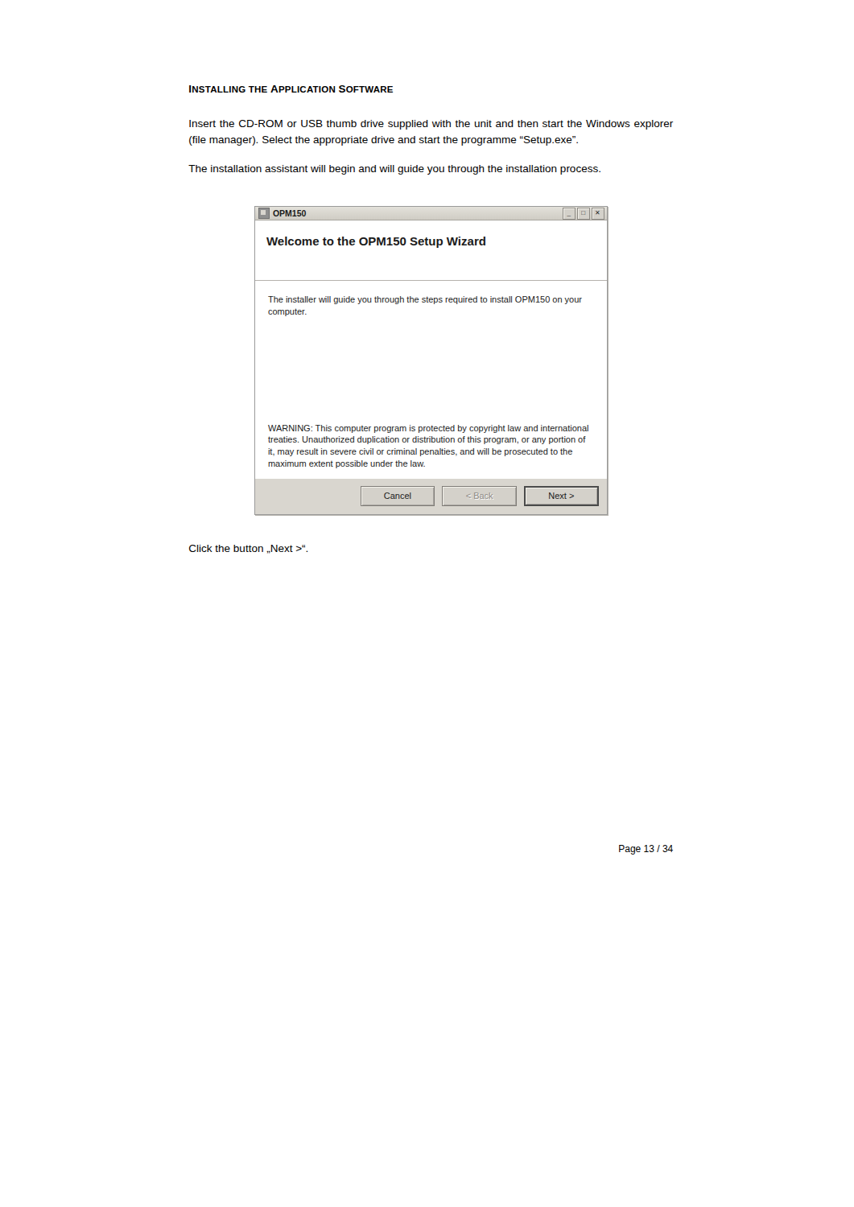INSTALLING THE APPLICATION SOFTWARE
Insert the CD-ROM or USB thumb drive supplied with the unit and then start the Windows explorer (file manager). Select the appropriate drive and start the programme “Setup.exe”.
The installation assistant will begin and will guide you through the installation process.
OPM150
_ □ ✕
Welcome to the OPM150 Setup Wizard
The installer will guide you through the steps required to install OPM150 on your computer.
WARNING: This computer program is protected by copyright law and international treaties. Unauthorized duplication or distribution of this program, or any portion of it, may result in severe civil or criminal penalties, and will be prosecuted to the maximum extent possible under the law.
Cancel < Back Next >
Click the button „Next >“.
Page 13 / 34